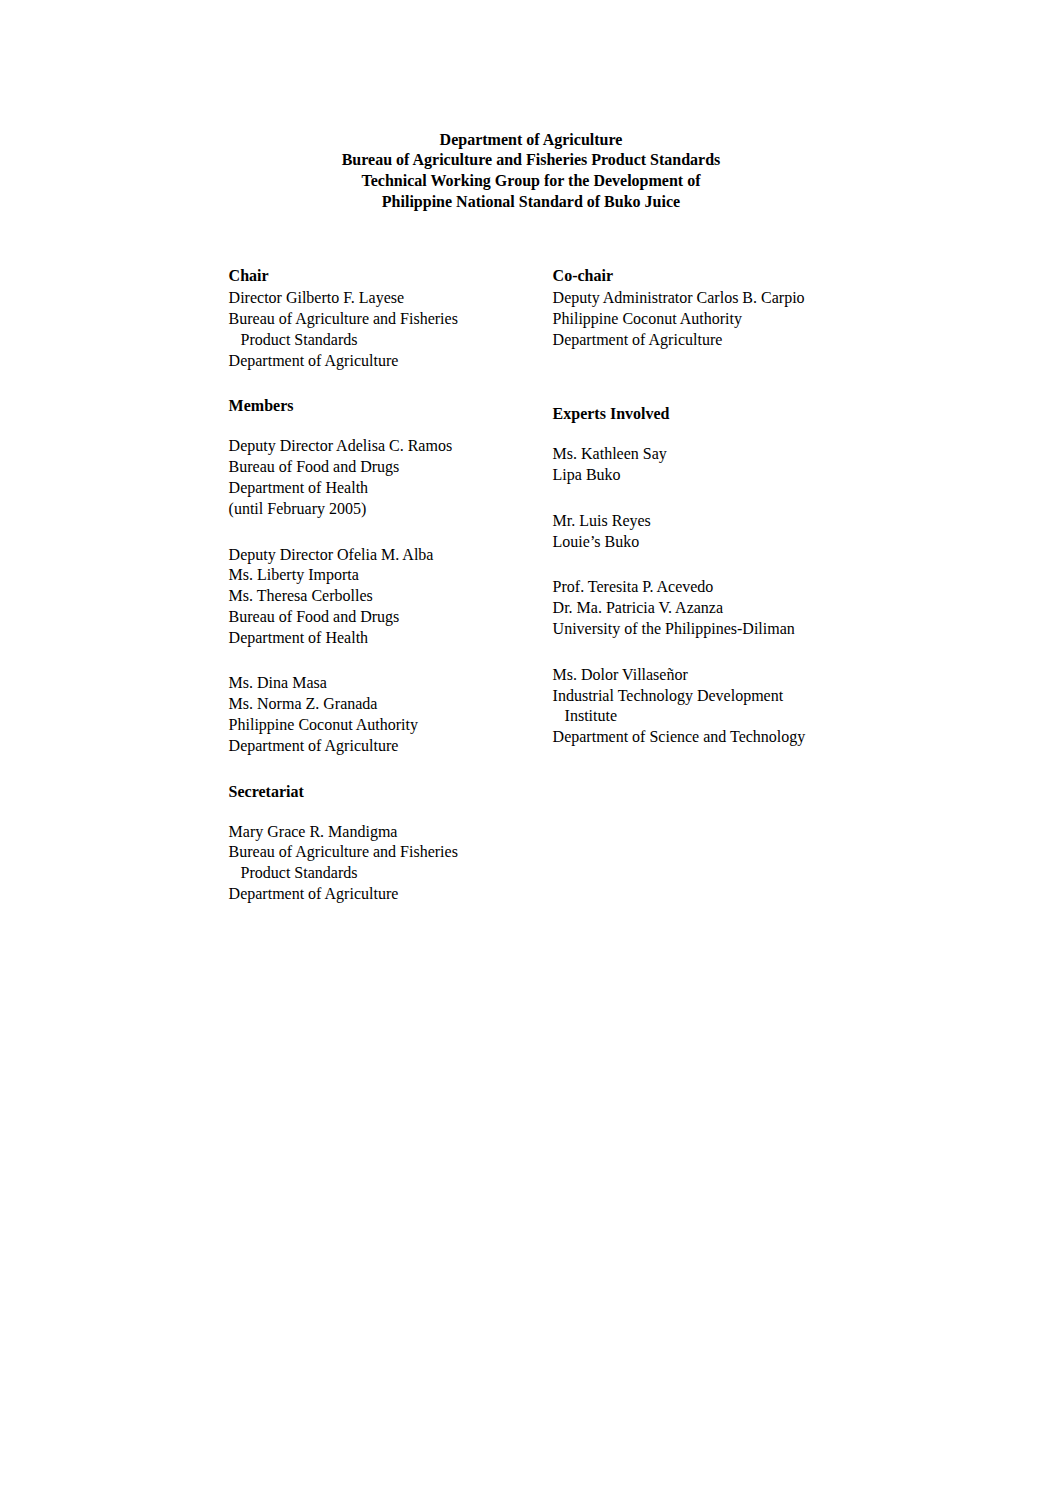Department of Agriculture
Bureau of Agriculture and Fisheries Product Standards
Technical Working Group for the Development of
Philippine National Standard of Buko Juice
Chair
Director Gilberto F. Layese
Bureau of Agriculture and Fisheries
Product Standards
Department of Agriculture
Members
Deputy Director Adelisa C. Ramos
Bureau of Food and Drugs
Department of Health
(until February 2005)
Deputy Director Ofelia M. Alba
Ms. Liberty Importa
Ms. Theresa Cerbolles
Bureau of Food and Drugs
Department of Health
Ms. Dina Masa
Ms. Norma Z. Granada
Philippine Coconut Authority
Department of Agriculture
Secretariat
Mary Grace R. Mandigma
Bureau of Agriculture and Fisheries
Product Standards
Department of Agriculture
Co-chair
Deputy Administrator Carlos B. Carpio
Philippine Coconut Authority
Department of Agriculture
Experts Involved
Ms. Kathleen Say
Lipa Buko
Mr. Luis Reyes
Louie’s Buko
Prof. Teresita P. Acevedo
Dr. Ma. Patricia V. Azanza
University of the Philippines-Diliman
Ms. Dolor Villaseñor
Industrial Technology Development
Institute
Department of Science and Technology